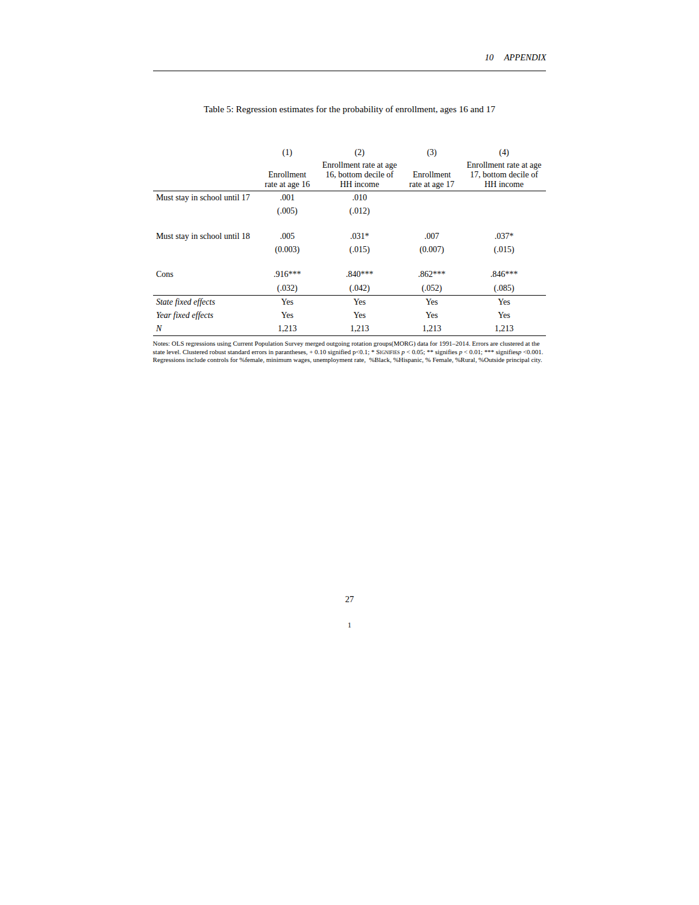10 APPENDIX
Table 5: Regression estimates for the probability of enrollment, ages 16 and 17
| | (1) | (2) | (3) | (4) |
| --- | --- | --- | --- | --- |
| | Enrollment rate at age 16 | Enrollment rate at age 16, bottom decile of HH income | Enrollment rate at age 17 | Enrollment rate at age 17, bottom decile of HH income |
| Must stay in school until 17 | .001 | .010 | | |
| | (.005) | (.012) | | |
| Must stay in school until 18 | .005 | .031* | .007 | .037* |
| | (0.003) | (.015) | (0.007) | (.015) |
| Cons | .916*** | .840*** | .862*** | .846*** |
| | (.032) | (.042) | (.052) | (.085) |
| State fixed effects | Yes | Yes | Yes | Yes |
| Year fixed effects | Yes | Yes | Yes | Yes |
| N | 1,213 | 1,213 | 1,213 | 1,213 |
Notes: OLS regressions using Current Population Survey merged outgoing rotation groups(MORG) data for 1991–2014. Errors are clustered at the state level. Clustered robust standard errors in parantheses, + 0.10 signified p<0.1; * Signifies p < 0.05; ** signifies p < 0.01; *** signifiesp <0.001. Regressions include controls for %female, minimum wages, unemployment rate, %Black, %Hispanic, % Female, %Rural, %Outside principal city.
27
1